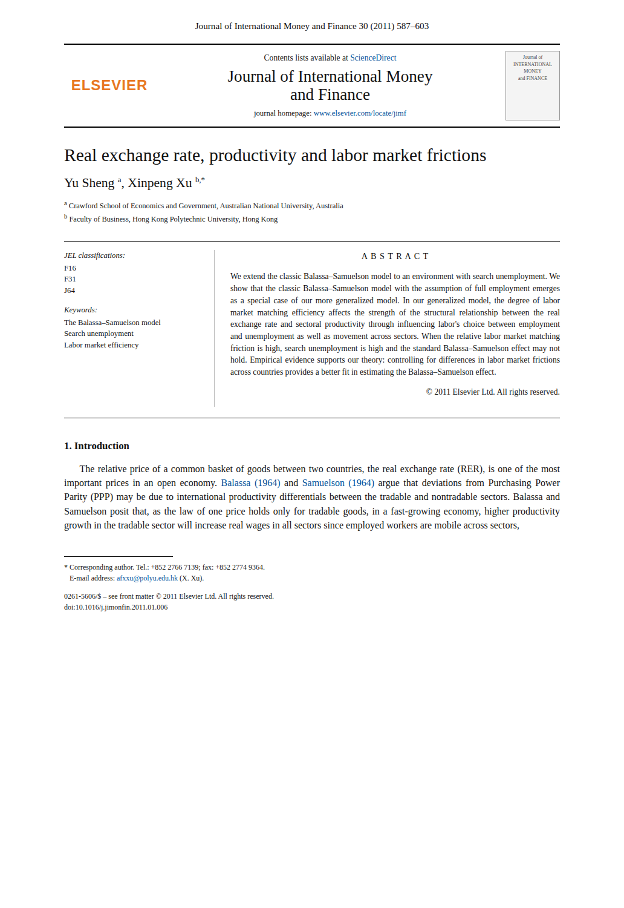Journal of International Money and Finance 30 (2011) 587–603
ELSEVIER
Contents lists available at ScienceDirect
Journal of International Money
and Finance
journal homepage: www.elsevier.com/locate/jimf
Journal of
INTERNATIONAL
MONEY
and FINANCE
Real exchange rate, productivity and labor market frictions
Yu Sheng a, Xinpeng Xu b,*
a Crawford School of Economics and Government, Australian National University, Australia
b Faculty of Business, Hong Kong Polytechnic University, Hong Kong
JEL classifications:
F16
F31
J64
Keywords:
The Balassa–Samuelson model
Search unemployment
Labor market efficiency
A B S T R A C T
We extend the classic Balassa–Samuelson model to an environment with search unemployment. We show that the classic Balassa–Samuelson model with the assumption of full employment emerges as a special case of our more generalized model. In our generalized model, the degree of labor market matching efficiency affects the strength of the structural relationship between the real exchange rate and sectoral productivity through influencing labor's choice between employment and unemployment as well as movement across sectors. When the relative labor market matching friction is high, search unemployment is high and the standard Balassa–Samuelson effect may not hold. Empirical evidence supports our theory: controlling for differences in labor market frictions across countries provides a better fit in estimating the Balassa–Samuelson effect.
© 2011 Elsevier Ltd. All rights reserved.
1. Introduction
The relative price of a common basket of goods between two countries, the real exchange rate (RER), is one of the most important prices in an open economy. Balassa (1964) and Samuelson (1964) argue that deviations from Purchasing Power Parity (PPP) may be due to international productivity differentials between the tradable and nontradable sectors. Balassa and Samuelson posit that, as the law of one price holds only for tradable goods, in a fast-growing economy, higher productivity growth in the tradable sector will increase real wages in all sectors since employed workers are mobile across sectors,
* Corresponding author. Tel.: +852 2766 7139; fax: +852 2774 9364.
E-mail address: afxxu@polyu.edu.hk (X. Xu).
0261-5606/$ – see front matter © 2011 Elsevier Ltd. All rights reserved.
doi:10.1016/j.jimonfin.2011.01.006